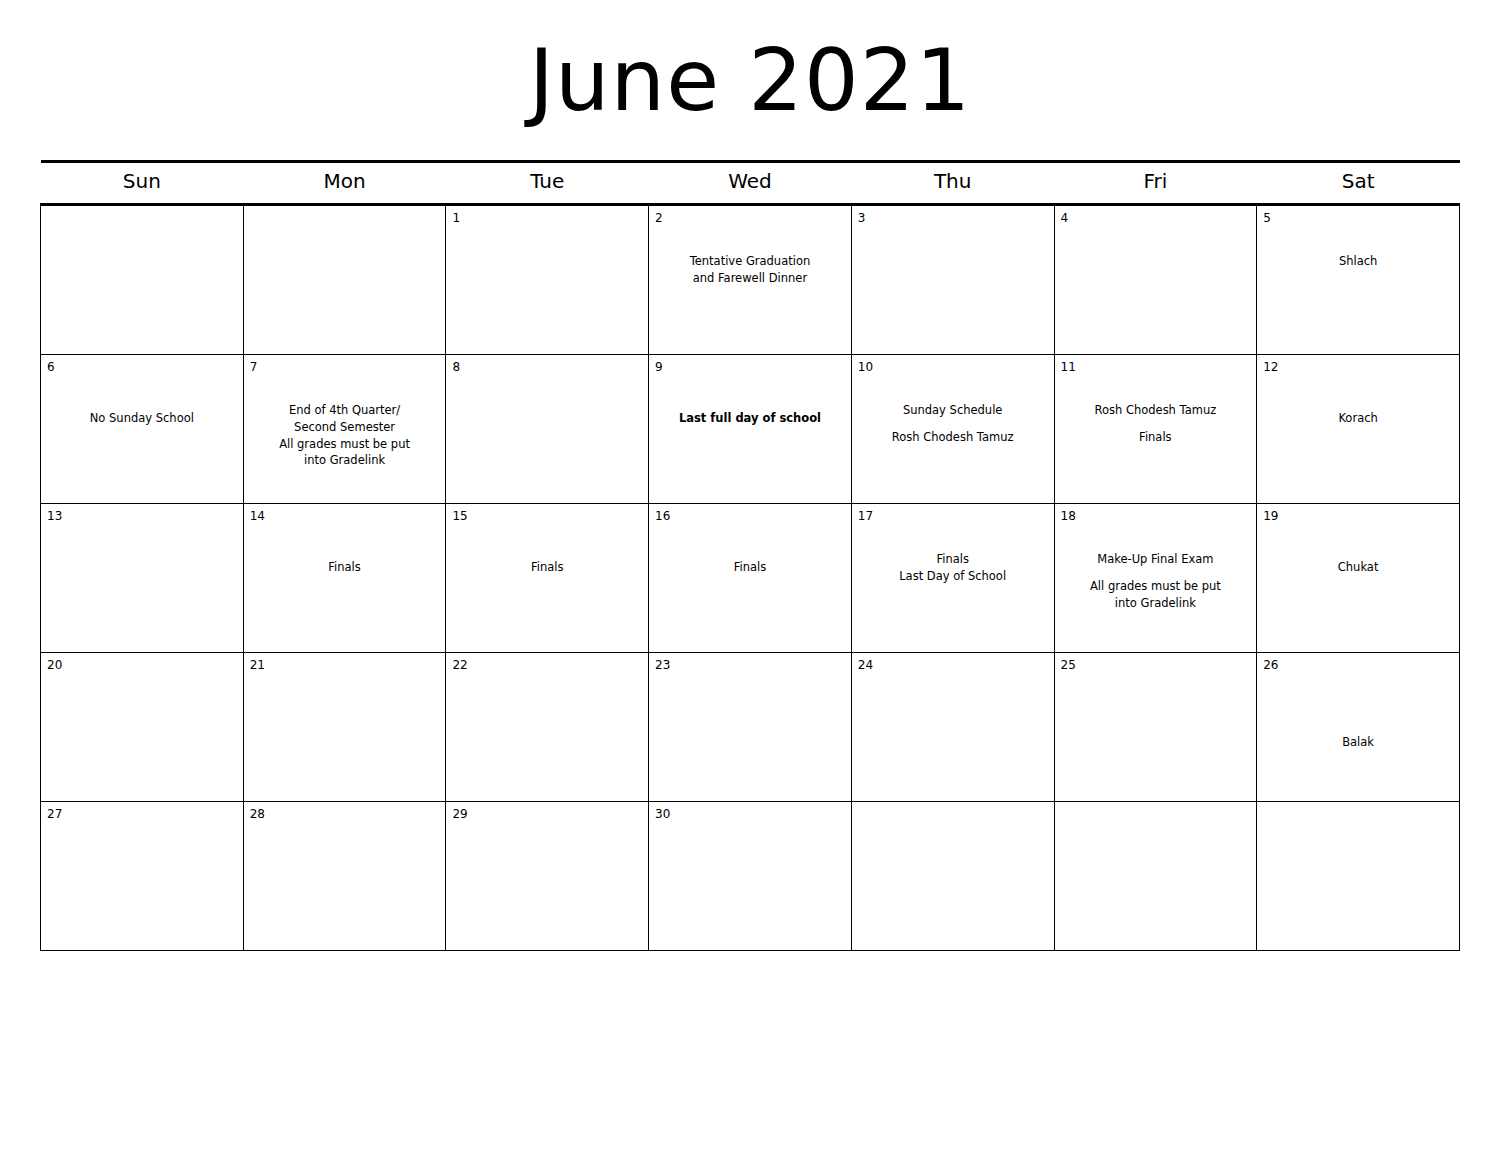June 2021
| Sun | Mon | Tue | Wed | Thu | Fri | Sat |
| --- | --- | --- | --- | --- | --- | --- |
| | | 1 | 2 Tentative Graduation and Farewell Dinner | 3 | 4 | 5 Shlach |
| 6 No Sunday School | 7 End of 4th Quarter/ Second Semester All grades must be put into Gradelink | 8 | 9 Last full day of school | 10 Sunday Schedule Rosh Chodesh Tamuz | 11 Rosh Chodesh Tamuz Finals | 12 Korach |
| 13 | 14 Finals | 15 Finals | 16 Finals | 17 Finals Last Day of School | 18 Make-Up Final Exam All grades must be put into Gradelink | 19 Chukat |
| 20 | 21 | 22 | 23 | 24 | 25 | 26 Balak |
| 27 | 28 | 29 | 30 | | | |